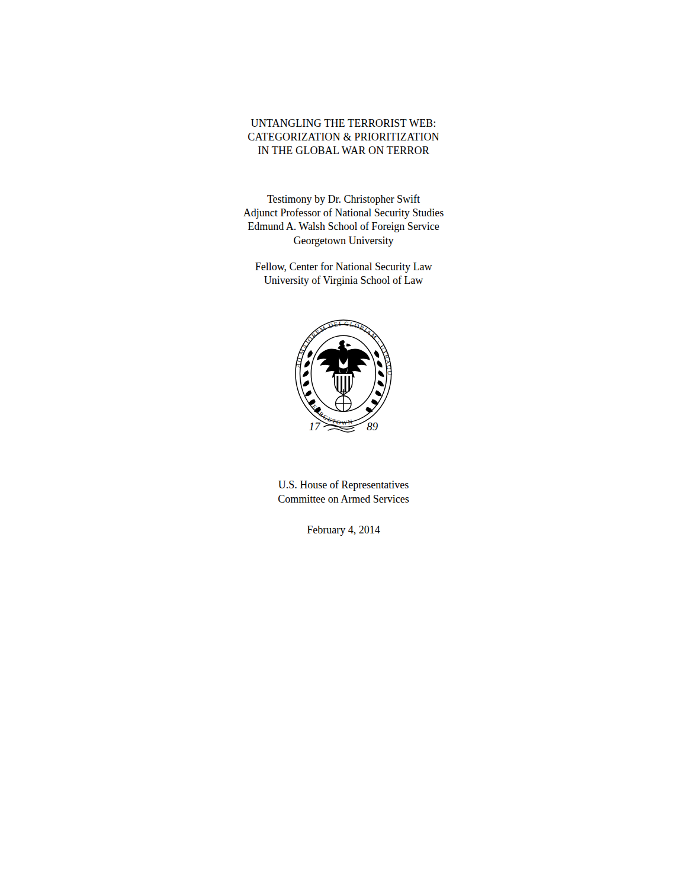UNTANGLING THE TERRORIST WEB: CATEGORIZATION & PRIORITIZATION IN THE GLOBAL WAR ON TERROR
Testimony by Dr. Christopher Swift Adjunct Professor of National Security Studies Edmund A. Walsh School of Foreign Service Georgetown University
Fellow, Center for National Security Law University of Virginia School of Law
AD MAJOREM DEI GLORIAM · UTRAQUE UNUM GEORGETOWN 17 89
U.S. House of Representatives Committee on Armed Services February 4, 2014